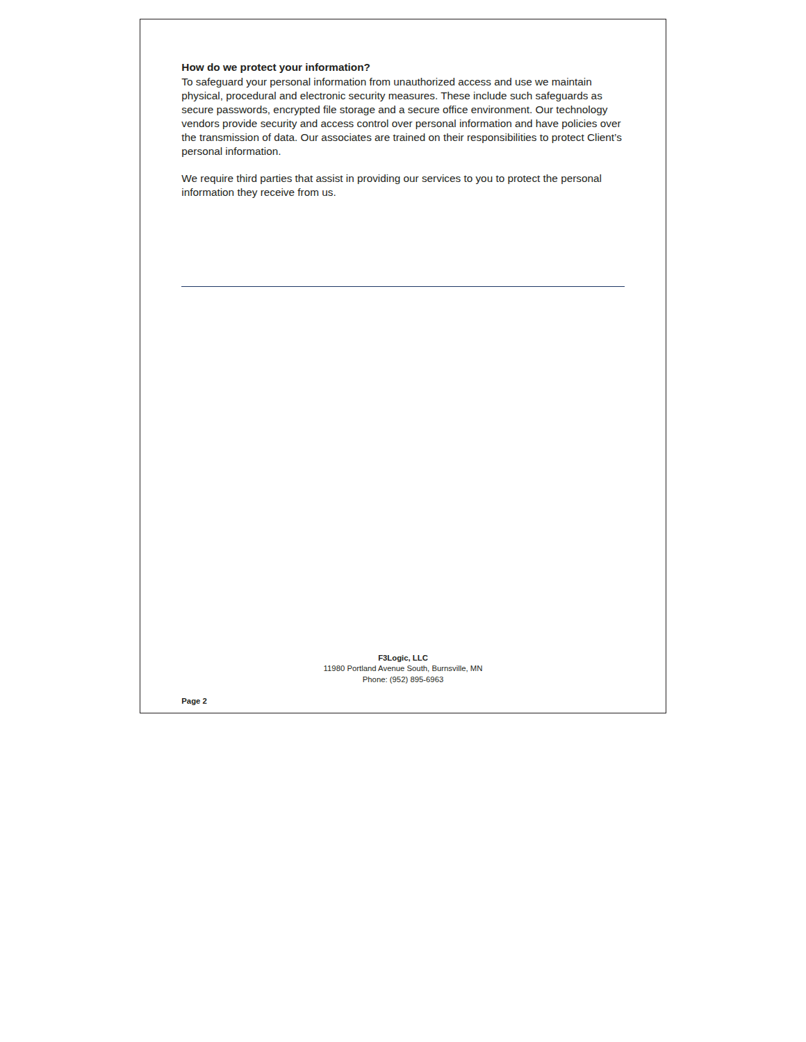How do we protect your information?
To safeguard your personal information from unauthorized access and use we maintain physical, procedural and electronic security measures. These include such safeguards as secure passwords, encrypted file storage and a secure office environment. Our technology vendors provide security and access control over personal information and have policies over the transmission of data. Our associates are trained on their responsibilities to protect Client’s personal information.
We require third parties that assist in providing our services to you to protect the personal information they receive from us.
F3Logic, LLC
11980 Portland Avenue South, Burnsville, MN
Phone: (952) 895-6963
Page 2